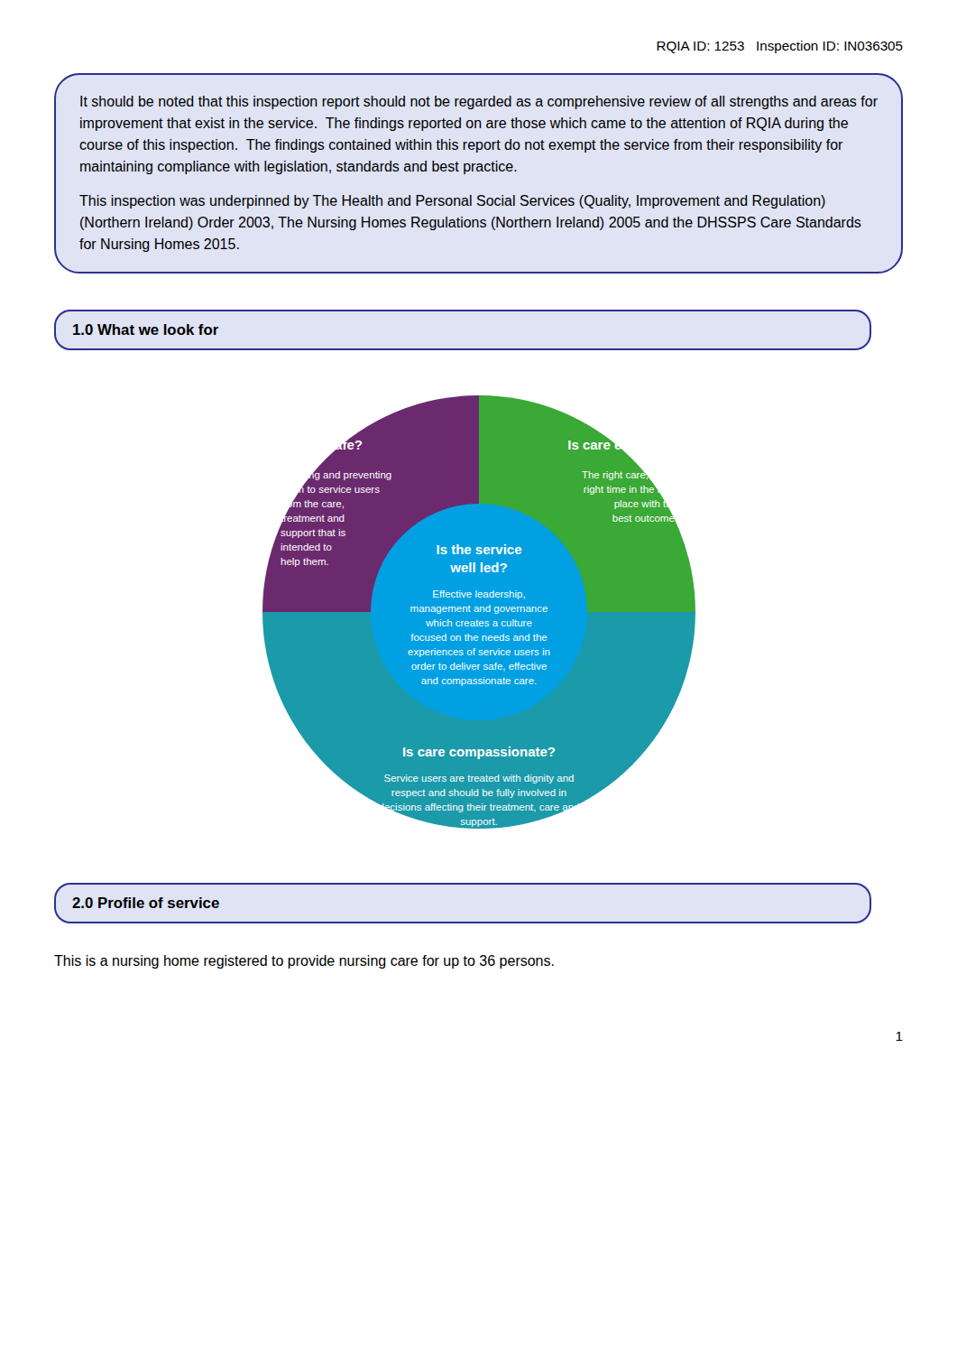RQIA ID: 1253 Inspection ID: IN036305
It should be noted that this inspection report should not be regarded as a comprehensive review of all strengths and areas for improvement that exist in the service. The findings reported on are those which came to the attention of RQIA during the course of this inspection. The findings contained within this report do not exempt the service from their responsibility for maintaining compliance with legislation, standards and best practice.
This inspection was underpinned by The Health and Personal Social Services (Quality, Improvement and Regulation) (Northern Ireland) Order 2003, The Nursing Homes Regulations (Northern Ireland) 2005 and the DHSSPS Care Standards for Nursing Homes 2015.
1.0 What we look for
Is care safe? Avoiding and preventing harm to service users from the care, treatment and support that is intended to help them. Is care effective? The right care, at the right time in the right place with the best outcome. Is the service well led? Effective leadership, management and governance which creates a culture focused on the needs and the experiences of service users in order to deliver safe, effective and compassionate care. Is care compassionate? Service users are treated with dignity and respect and should be fully involved in decisions affecting their treatment, care and support.
2.0 Profile of service
This is a nursing home registered to provide nursing care for up to 36 persons.
1